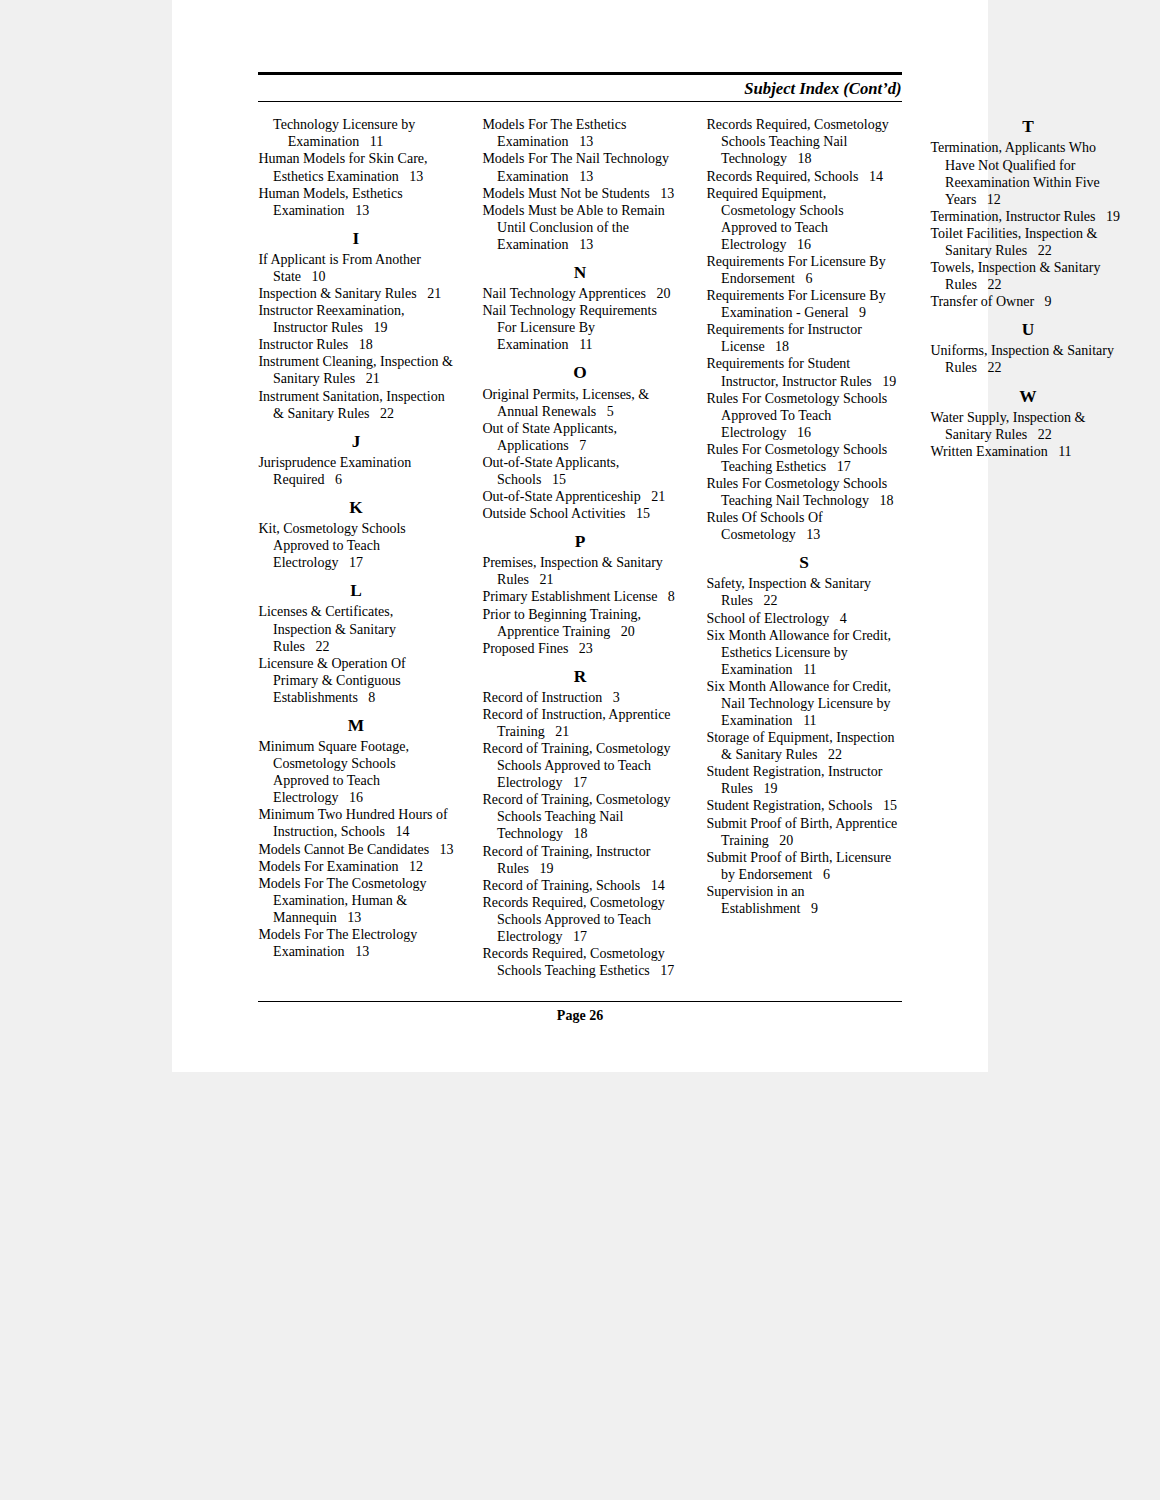Subject Index (Cont’d)
Technology Licensure by Examination11
Human Models for Skin Care, Esthetics Examination13
Human Models, Esthetics Examination13
I
If Applicant is From Another State10
Inspection & Sanitary Rules21
Instructor Reexamination, Instructor Rules19
Instructor Rules18
Instrument Cleaning, Inspection & Sanitary Rules21
Instrument Sanitation, Inspection & Sanitary Rules22
J
Jurisprudence Examination Required6
K
Kit, Cosmetology Schools Approved to Teach Electrology17
L
Licenses & Certificates, Inspection & Sanitary Rules22
Licensure & Operation Of Primary & Contiguous Establishments8
M
Minimum Square Footage, Cosmetology Schools Approved to Teach Electrology16
Minimum Two Hundred Hours of Instruction, Schools14
Models Cannot Be Candidates13
Models For Examination12
Models For The Cosmetology Examination, Human & Mannequin13
Models For The Electrology Examination13
Models For The Esthetics Examination13
Models For The Nail Technology Examination13
Models Must Not be Students13
Models Must be Able to Remain Until Conclusion of the Examination13
N
Nail Technology Apprentices20
Nail Technology Requirements For Licensure By Examination11
O
Original Permits, Licenses, & Annual Renewals5
Out of State Applicants, Applications7
Out-of-State Applicants, Schools15
Out-of-State Apprenticeship21
Outside School Activities15
P
Premises, Inspection & Sanitary Rules21
Primary Establishment License8
Prior to Beginning Training, Apprentice Training20
Proposed Fines23
R
Record of Instruction3
Record of Instruction, Apprentice Training21
Record of Training, Cosmetology Schools Approved to Teach Electrology17
Record of Training, Cosmetology Schools Teaching Nail Technology18
Record of Training, Instructor Rules19
Record of Training, Schools14
Records Required, Cosmetology Schools Approved to Teach Electrology17
Records Required, Cosmetology Schools Teaching Esthetics17
Records Required, Cosmetology Schools Teaching Nail Technology18
Records Required, Schools14
Required Equipment, Cosmetology Schools Approved to Teach Electrology16
Requirements For Licensure By Endorsement6
Requirements For Licensure By Examination - General9
Requirements for Instructor License18
Requirements for Student Instructor, Instructor Rules19
Rules For Cosmetology Schools Approved To Teach Electrology16
Rules For Cosmetology Schools Teaching Esthetics17
Rules For Cosmetology Schools Teaching Nail Technology18
Rules Of Schools Of Cosmetology13
S
Safety, Inspection & Sanitary Rules22
School of Electrology4
Six Month Allowance for Credit, Esthetics Licensure by Examination11
Six Month Allowance for Credit, Nail Technology Licensure by Examination11
Storage of Equipment, Inspection & Sanitary Rules22
Student Registration, Instructor Rules19
Student Registration, Schools15
Submit Proof of Birth, Apprentice Training20
Submit Proof of Birth, Licensure by Endorsement6
Supervision in an Establishment9
T
Termination, Applicants Who Have Not Qualified for Reexamination Within Five Years12
Termination, Instructor Rules19
Toilet Facilities, Inspection & Sanitary Rules22
Towels, Inspection & Sanitary Rules22
Transfer of Owner9
U
Uniforms, Inspection & Sanitary Rules22
W
Water Supply, Inspection & Sanitary Rules22
Written Examination11
Page 26